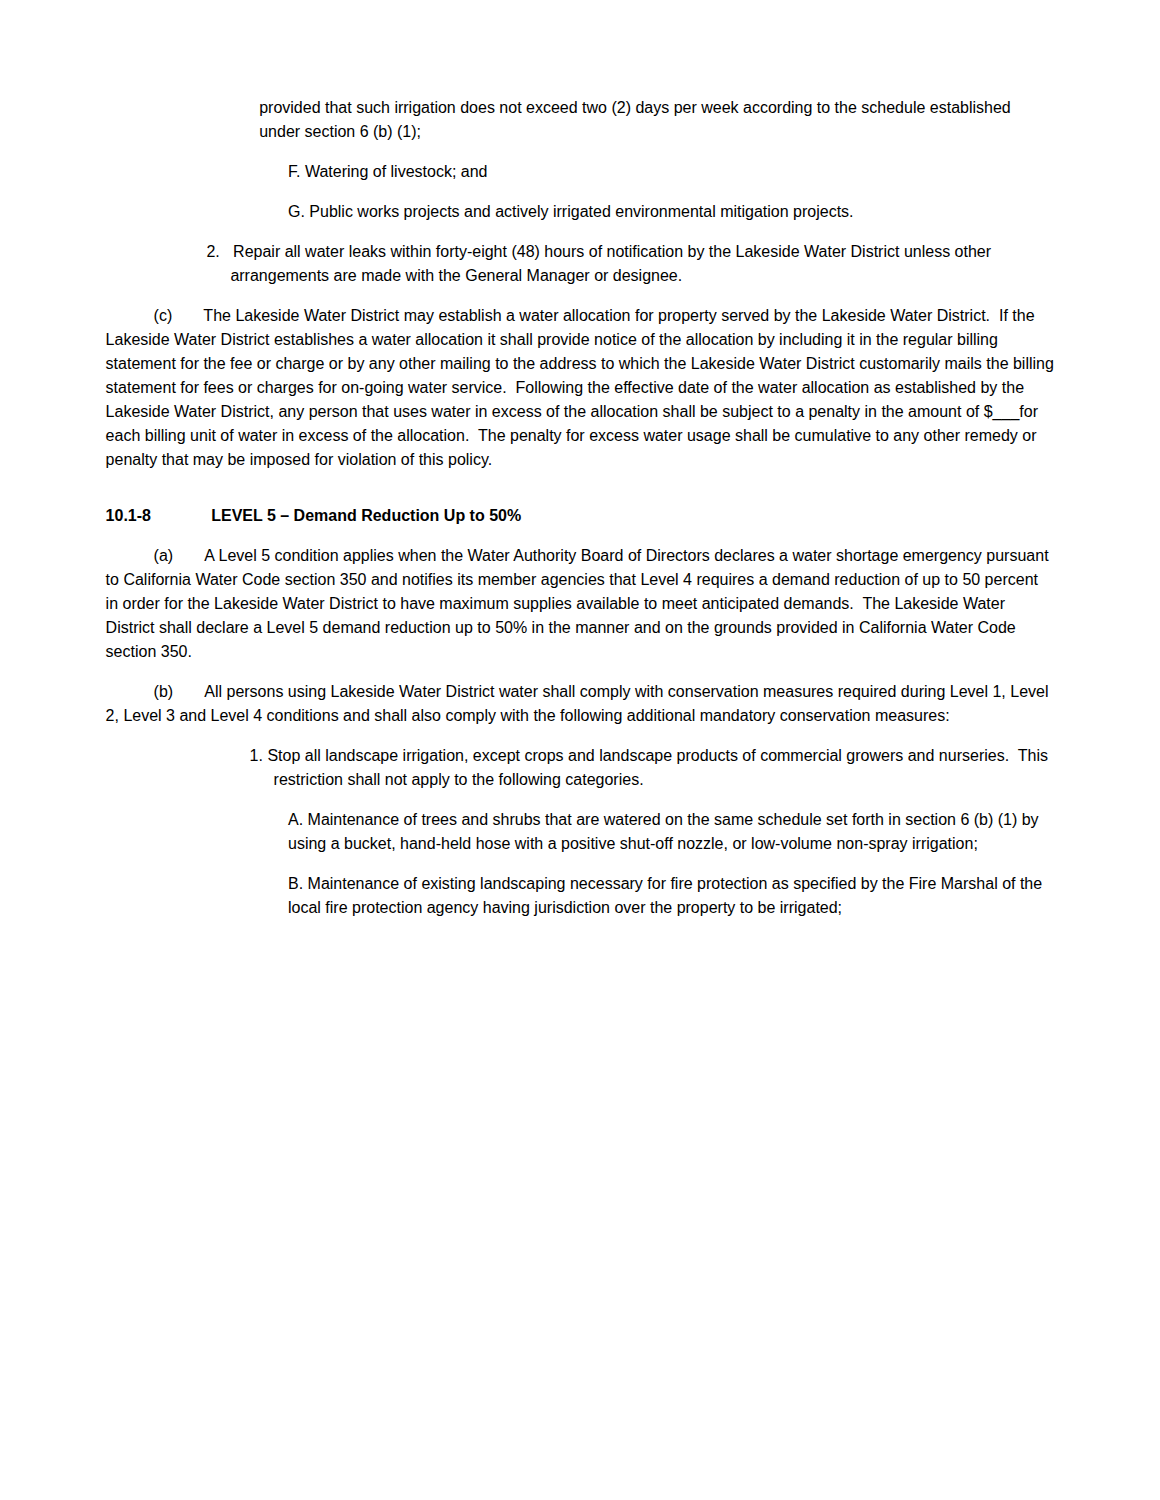provided that such irrigation does not exceed two (2) days per week according to the schedule established under section 6 (b) (1);
F. Watering of livestock; and
G. Public works projects and actively irrigated environmental mitigation projects.
2. Repair all water leaks within forty-eight (48) hours of notification by the Lakeside Water District unless other arrangements are made with the General Manager or designee.
(c) The Lakeside Water District may establish a water allocation for property served by the Lakeside Water District. If the Lakeside Water District establishes a water allocation it shall provide notice of the allocation by including it in the regular billing statement for the fee or charge or by any other mailing to the address to which the Lakeside Water District customarily mails the billing statement for fees or charges for on-going water service. Following the effective date of the water allocation as established by the Lakeside Water District, any person that uses water in excess of the allocation shall be subject to a penalty in the amount of $___for each billing unit of water in excess of the allocation. The penalty for excess water usage shall be cumulative to any other remedy or penalty that may be imposed for violation of this policy.
10.1-8 LEVEL 5 – Demand Reduction Up to 50%
(a) A Level 5 condition applies when the Water Authority Board of Directors declares a water shortage emergency pursuant to California Water Code section 350 and notifies its member agencies that Level 4 requires a demand reduction of up to 50 percent in order for the Lakeside Water District to have maximum supplies available to meet anticipated demands. The Lakeside Water District shall declare a Level 5 demand reduction up to 50% in the manner and on the grounds provided in California Water Code section 350.
(b) All persons using Lakeside Water District water shall comply with conservation measures required during Level 1, Level 2, Level 3 and Level 4 conditions and shall also comply with the following additional mandatory conservation measures:
1. Stop all landscape irrigation, except crops and landscape products of commercial growers and nurseries. This restriction shall not apply to the following categories.
A. Maintenance of trees and shrubs that are watered on the same schedule set forth in section 6 (b) (1) by using a bucket, hand-held hose with a positive shut-off nozzle, or low-volume non-spray irrigation;
B. Maintenance of existing landscaping necessary for fire protection as specified by the Fire Marshal of the local fire protection agency having jurisdiction over the property to be irrigated;